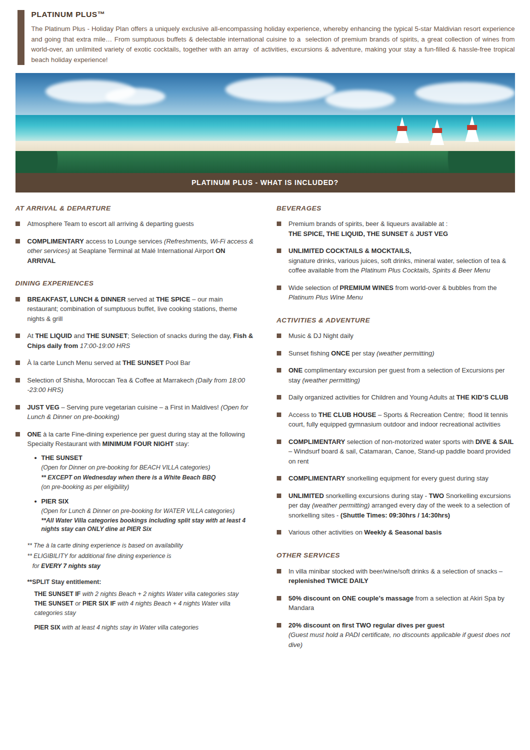PLATINUM PLUS™
The Platinum Plus - Holiday Plan offers a uniquely exclusive all-encompassing holiday experience, whereby enhancing the typical 5-star Maldivian resort experience and going that extra mile… From sumptuous buffets & delectable international cuisine to a selection of premium brands of spirits, a great collection of wines from world-over, an unlimited variety of exotic cocktails, together with an array of activities, excursions & adventure, making your stay a fun-filled & hassle-free tropical beach holiday experience!
PLATINUM PLUS - WHAT IS INCLUDED?
At Arrival & Departure
Atmosphere Team to escort all arriving & departing guests
COMPLIMENTARY access to Lounge services (Refreshments, Wi-Fi access & other services) at Seaplane Terminal at Malé International Airport ON ARRIVAL
Dining Experiences
BREAKFAST, LUNCH & DINNER served at THE SPICE – our main restaurant; combination of sumptuous buffet, live cooking stations, theme nights & grill
At THE LIQUID and THE SUNSET; Selection of snacks during the day, Fish & Chips daily from 17:00-19:00 HRS
À la carte Lunch Menu served at THE SUNSET Pool Bar
Selection of Shisha, Moroccan Tea & Coffee at Marrakech (Daily from 18:00 -23:00 HRS)
JUST VEG – Serving pure vegetarian cuisine – a First in Maldives! (Open for Lunch & Dinner on pre-booking)
ONE à la carte Fine-dining experience per guest during stay at the following Specialty Restaurant with MINIMUM FOUR NIGHT stay:
THE SUNSET (Open for Dinner on pre-booking for BEACH VILLA categories) ** EXCEPT on Wednesday when there is a White Beach BBQ (on pre-booking as per eligibility)
PIER SIX (Open for Lunch & Dinner on pre-booking for WATER VILLA categories) **All Water Villa categories bookings including split stay with at least 4 nights stay can ONLY dine at PIER Six
** The à la carte dining experience is based on availability
** ELIGIBILITY for additional fine dining experience is
for EVERY 7 nights stay
**SPLIT Stay entitlement: THE SUNSET IF with 2 nights Beach + 2 nights Water villa categories stay THE SUNSET or PIER SIX IF with 4 nights Beach + 4 nights Water villa categories stay PIER SIX with at least 4 nights stay in Water villa categories
Beverages
Premium brands of spirits, beer & liqueurs available at :
THE SPICE, THE LIQUID, THE SUNSET & JUST VEG
UNLIMITED COCKTAILS & MOCKTAILS,
signature drinks, various juices, soft drinks, mineral water, selection of tea & coffee available from the Platinum Plus Cocktails, Spirits & Beer Menu
Wide selection of PREMIUM WINES from world-over & bubbles from the Platinum Plus Wine Menu
Activities & Adventure
Music & DJ Night daily
Sunset fishing ONCE per stay (weather permitting)
ONE complimentary excursion per guest from a selection of Excursions per stay (weather permitting)
Daily organized activities for Children and Young Adults at THE KID’S CLUB
Access to THE CLUB HOUSE – Sports & Recreation Centre; flood lit tennis court, fully equipped gymnasium outdoor and indoor recreational activities
COMPLIMENTARY selection of non-motorized water sports with DIVE & SAIL – Windsurf board & sail, Catamaran, Canoe, Stand-up paddle board provided on rent
COMPLIMENTARY snorkelling equipment for every guest during stay
UNLIMITED snorkelling excursions during stay - TWO Snorkelling excursions per day (weather permitting) arranged every day of the week to a selection of snorkelling sites - (Shuttle Times: 09:30hrs / 14:30hrs)
Various other activities on Weekly & Seasonal basis
Other Services
In villa minibar stocked with beer/wine/soft drinks & a selection of snacks – replenished TWICE DAILY
50% discount on ONE couple’s massage from a selection at Akiri Spa by Mandara
20% discount on first TWO regular dives per guest
(Guest must hold a PADI certificate, no discounts applicable if guest does not dive)